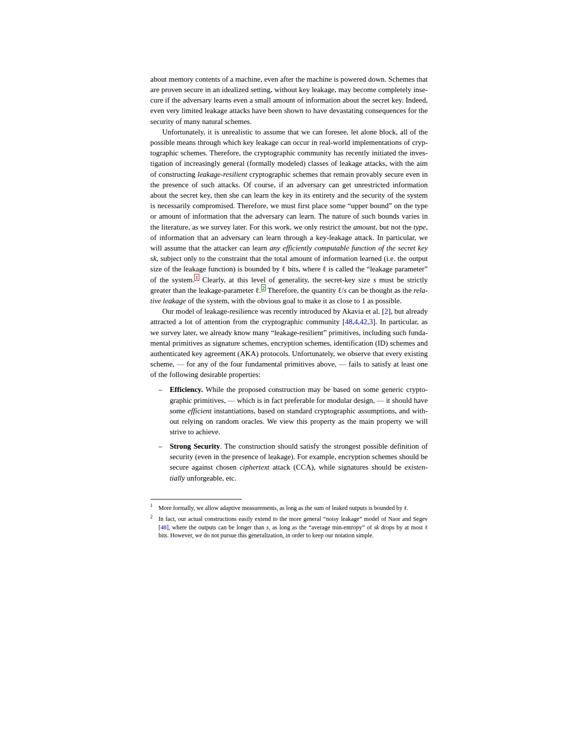about memory contents of a machine, even after the machine is powered down. Schemes that are proven secure in an idealized setting, without key leakage, may become completely insecure if the adversary learns even a small amount of information about the secret key. Indeed, even very limited leakage attacks have been shown to have devastating consequences for the security of many natural schemes.
Unfortunately, it is unrealistic to assume that we can foresee, let alone block, all of the possible means through which key leakage can occur in real-world implementations of cryptographic schemes. Therefore, the cryptographic community has recently initiated the investigation of increasingly general (formally modeled) classes of leakage attacks, with the aim of constructing leakage-resilient cryptographic schemes that remain provably secure even in the presence of such attacks. Of course, if an adversary can get unrestricted information about the secret key, then she can learn the key in its entirety and the security of the system is necessarily compromised. Therefore, we must first place some “upper bound” on the type or amount of information that the adversary can learn. The nature of such bounds varies in the literature, as we survey later. For this work, we only restrict the amount, but not the type, of information that an adversary can learn through a key-leakage attack. In particular, we will assume that the attacker can learn any efficiently computable function of the secret key sk, subject only to the constraint that the total amount of information learned (i.e. the output size of the leakage function) is bounded by ℓ bits, where ℓ is called the “leakage parameter” of the system.1 Clearly, at this level of generality, the secret-key size s must be strictly greater than the leakage-parameter ℓ.2 Therefore, the quantity ℓ/s can be thought as the relative leakage of the system, with the obvious goal to make it as close to 1 as possible.
Our model of leakage-resilience was recently introduced by Akavia et al. [2], but already attracted a lot of attention from the cryptographic community [48,4,42,3]. In particular, as we survey later, we already know many “leakage-resilient” primitives, including such fundamental primitives as signature schemes, encryption schemes, identification (ID) schemes and authenticated key agreement (AKA) protocols. Unfortunately, we observe that every existing scheme, — for any of the four fundamental primitives above, — fails to satisfy at least one of the following desirable properties:
Efficiency. While the proposed construction may be based on some generic cryptographic primitives, — which is in fact preferable for modular design, — it should have some efficient instantiations, based on standard cryptographic assumptions, and without relying on random oracles. We view this property as the main property we will strive to achieve.
Strong Security. The construction should satisfy the strongest possible definition of security (even in the presence of leakage). For example, encryption schemes should be secure against chosen ciphertext attack (CCA), while signatures should be existentially unforgeable, etc.
1 More formally, we allow adaptive measurements, as long as the sum of leaked outputs is bounded by ℓ.
2 In fact, our actual constructions easily extend to the more general “noisy leakage” model of Naor and Segev [48], where the outputs can be longer than s, as long as the “average min-entropy” of sk drops by at most ℓ bits. However, we do not pursue this generalization, in order to keep our notation simple.